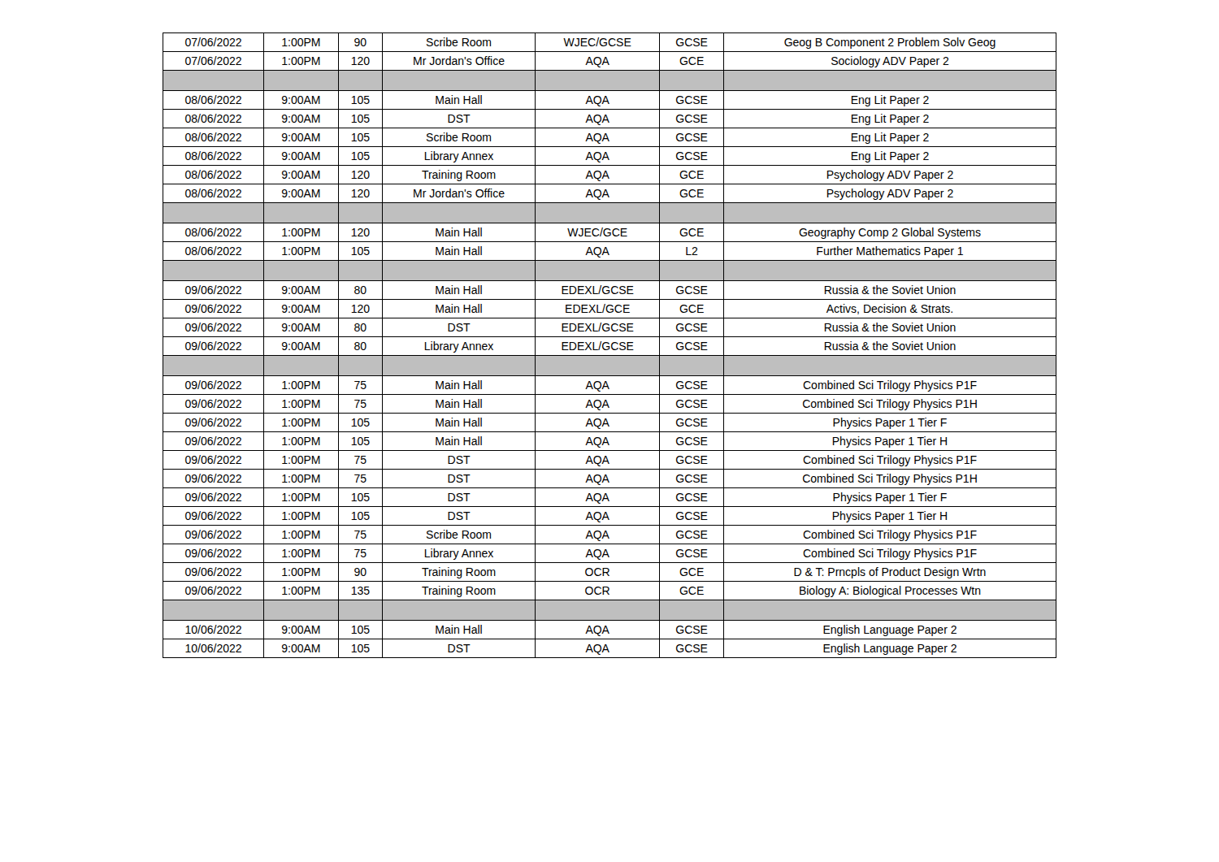| 07/06/2022 | 1:00PM | 90 | Scribe Room | WJEC/GCSE | GCSE | Geog B Component 2 Problem Solv Geog |
| 07/06/2022 | 1:00PM | 120 | Mr Jordan's Office | AQA | GCE | Sociology ADV Paper 2 |
| 08/06/2022 | 9:00AM | 105 | Main Hall | AQA | GCSE | Eng Lit Paper 2 |
| 08/06/2022 | 9:00AM | 105 | DST | AQA | GCSE | Eng Lit Paper 2 |
| 08/06/2022 | 9:00AM | 105 | Scribe Room | AQA | GCSE | Eng Lit Paper 2 |
| 08/06/2022 | 9:00AM | 105 | Library Annex | AQA | GCSE | Eng Lit Paper 2 |
| 08/06/2022 | 9:00AM | 120 | Training Room | AQA | GCE | Psychology ADV Paper 2 |
| 08/06/2022 | 9:00AM | 120 | Mr Jordan's Office | AQA | GCE | Psychology ADV Paper 2 |
| 08/06/2022 | 1:00PM | 120 | Main Hall | WJEC/GCE | GCE | Geography Comp 2 Global Systems |
| 08/06/2022 | 1:00PM | 105 | Main Hall | AQA | L2 | Further Mathematics Paper 1 |
| 09/06/2022 | 9:00AM | 80 | Main Hall | EDEXL/GCSE | GCSE | Russia & the Soviet Union |
| 09/06/2022 | 9:00AM | 120 | Main Hall | EDEXL/GCE | GCE | Activs, Decision & Strats. |
| 09/06/2022 | 9:00AM | 80 | DST | EDEXL/GCSE | GCSE | Russia & the Soviet Union |
| 09/06/2022 | 9:00AM | 80 | Library Annex | EDEXL/GCSE | GCSE | Russia & the Soviet Union |
| 09/06/2022 | 1:00PM | 75 | Main Hall | AQA | GCSE | Combined Sci Trilogy Physics P1F |
| 09/06/2022 | 1:00PM | 75 | Main Hall | AQA | GCSE | Combined Sci Trilogy Physics P1H |
| 09/06/2022 | 1:00PM | 105 | Main Hall | AQA | GCSE | Physics Paper 1 Tier F |
| 09/06/2022 | 1:00PM | 105 | Main Hall | AQA | GCSE | Physics Paper 1 Tier H |
| 09/06/2022 | 1:00PM | 75 | DST | AQA | GCSE | Combined Sci Trilogy Physics P1F |
| 09/06/2022 | 1:00PM | 75 | DST | AQA | GCSE | Combined Sci Trilogy Physics P1H |
| 09/06/2022 | 1:00PM | 105 | DST | AQA | GCSE | Physics Paper 1 Tier F |
| 09/06/2022 | 1:00PM | 105 | DST | AQA | GCSE | Physics Paper 1 Tier H |
| 09/06/2022 | 1:00PM | 75 | Scribe Room | AQA | GCSE | Combined Sci Trilogy Physics P1F |
| 09/06/2022 | 1:00PM | 75 | Library Annex | AQA | GCSE | Combined Sci Trilogy Physics P1F |
| 09/06/2022 | 1:00PM | 90 | Training Room | OCR | GCE | D & T: Prncpls of Product Design Wrtn |
| 09/06/2022 | 1:00PM | 135 | Training Room | OCR | GCE | Biology A: Biological Processes Wtn |
| 10/06/2022 | 9:00AM | 105 | Main Hall | AQA | GCSE | English Language Paper 2 |
| 10/06/2022 | 9:00AM | 105 | DST | AQA | GCSE | English Language Paper 2 |